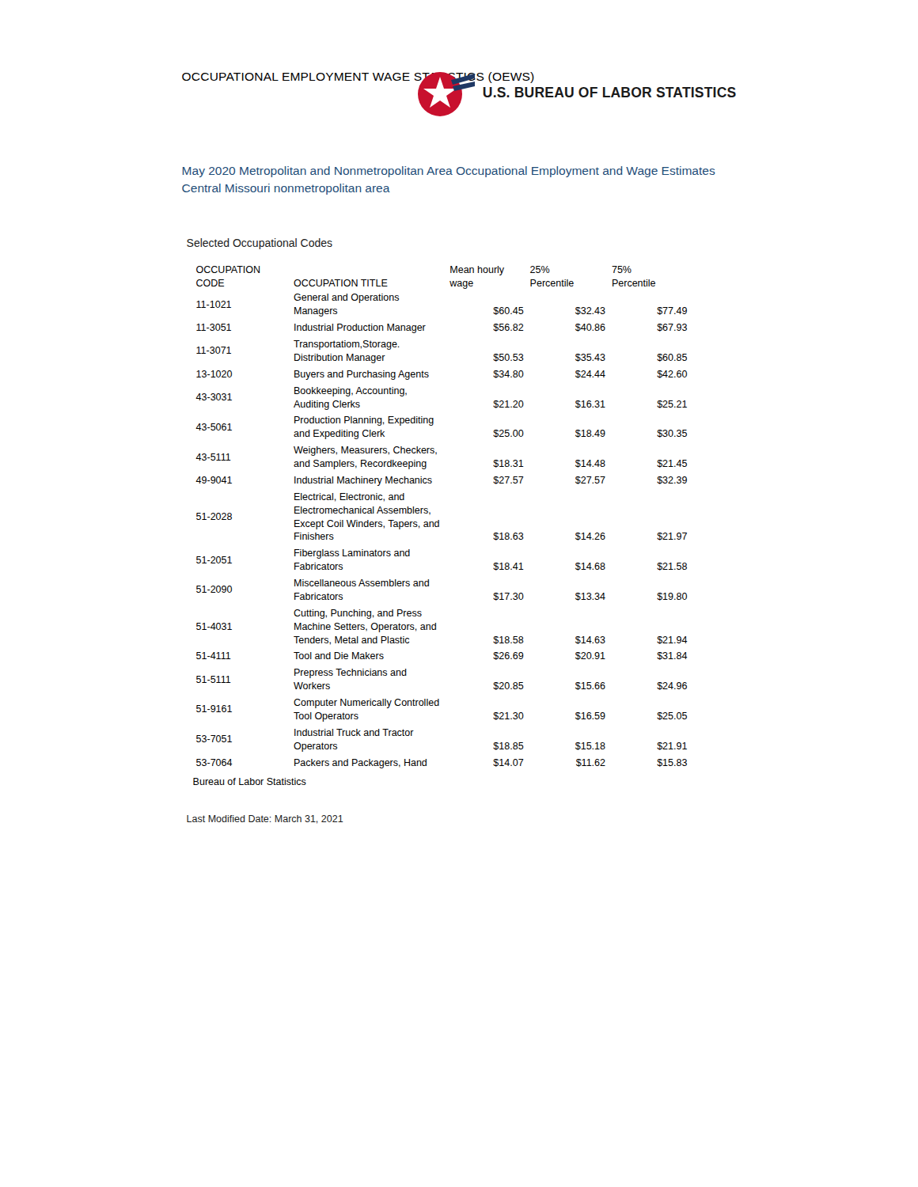U.S. BUREAU OF LABOR STATISTICS
OCCUPATIONAL EMPLOYMENT WAGE STATISTICS (OEWS)
May 2020 Metropolitan and Nonmetropolitan Area Occupational Employment and Wage Estimates
Central Missouri nonmetropolitan area
Selected Occupational Codes
| OCCUPATION CODE | OCCUPATION TITLE | Mean hourly wage | 25% Percentile | 75% Percentile |
| --- | --- | --- | --- | --- |
| 11-1021 | General and Operations Managers | $60.45 | $32.43 | $77.49 |
| 11-3051 | Industrial Production Manager | $56.82 | $40.86 | $67.93 |
| 11-3071 | Transportatiom,Storage. Distribution Manager | $50.53 | $35.43 | $60.85 |
| 13-1020 | Buyers and Purchasing Agents | $34.80 | $24.44 | $42.60 |
| 43-3031 | Bookkeeping, Accounting, Auditing Clerks | $21.20 | $16.31 | $25.21 |
| 43-5061 | Production Planning, Expediting and Expediting Clerk | $25.00 | $18.49 | $30.35 |
| 43-5111 | Weighers, Measurers, Checkers, and Samplers, Recordkeeping | $18.31 | $14.48 | $21.45 |
| 49-9041 | Industrial Machinery Mechanics | $27.57 | $27.57 | $32.39 |
| 51-2028 | Electrical, Electronic, and Electromechanical Assemblers, Except Coil Winders, Tapers, and Finishers | $18.63 | $14.26 | $21.97 |
| 51-2051 | Fiberglass Laminators and Fabricators | $18.41 | $14.68 | $21.58 |
| 51-2090 | Miscellaneous Assemblers and Fabricators | $17.30 | $13.34 | $19.80 |
| 51-4031 | Cutting, Punching, and Press Machine Setters, Operators, and Tenders, Metal and Plastic | $18.58 | $14.63 | $21.94 |
| 51-4111 | Tool and Die Makers | $26.69 | $20.91 | $31.84 |
| 51-5111 | Prepress Technicians and Workers | $20.85 | $15.66 | $24.96 |
| 51-9161 | Computer Numerically Controlled Tool Operators | $21.30 | $16.59 | $25.05 |
| 53-7051 | Industrial Truck and Tractor Operators | $18.85 | $15.18 | $21.91 |
| 53-7064 | Packers and Packagers, Hand | $14.07 | $11.62 | $15.83 |
Bureau of Labor Statistics
Last Modified Date: March 31, 2021